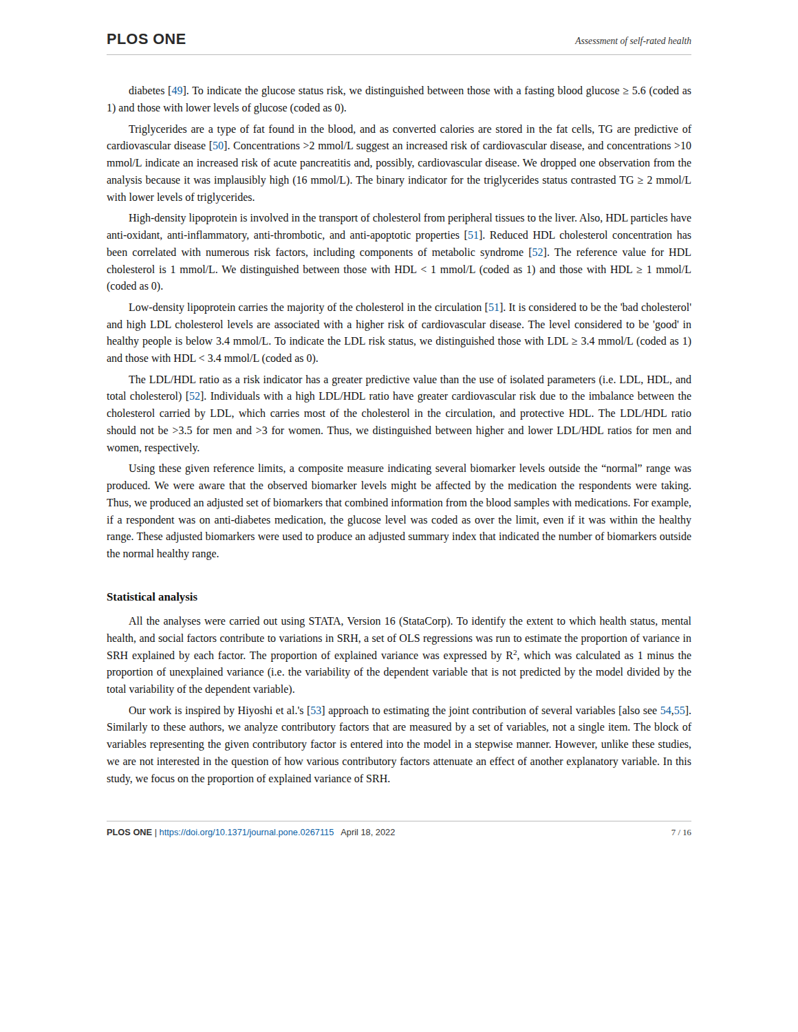PLOS ONE
Assessment of self-rated health
diabetes [49]. To indicate the glucose status risk, we distinguished between those with a fasting blood glucose ≥ 5.6 (coded as 1) and those with lower levels of glucose (coded as 0).
Triglycerides are a type of fat found in the blood, and as converted calories are stored in the fat cells, TG are predictive of cardiovascular disease [50]. Concentrations >2 mmol/L suggest an increased risk of cardiovascular disease, and concentrations >10 mmol/L indicate an increased risk of acute pancreatitis and, possibly, cardiovascular disease. We dropped one observation from the analysis because it was implausibly high (16 mmol/L). The binary indicator for the triglycerides status contrasted TG ≥ 2 mmol/L with lower levels of triglycerides.
High-density lipoprotein is involved in the transport of cholesterol from peripheral tissues to the liver. Also, HDL particles have anti-oxidant, anti-inflammatory, anti-thrombotic, and anti-apoptotic properties [51]. Reduced HDL cholesterol concentration has been correlated with numerous risk factors, including components of metabolic syndrome [52]. The reference value for HDL cholesterol is 1 mmol/L. We distinguished between those with HDL < 1 mmol/L (coded as 1) and those with HDL ≥ 1 mmol/L (coded as 0).
Low-density lipoprotein carries the majority of the cholesterol in the circulation [51]. It is considered to be the 'bad cholesterol' and high LDL cholesterol levels are associated with a higher risk of cardiovascular disease. The level considered to be 'good' in healthy people is below 3.4 mmol/L. To indicate the LDL risk status, we distinguished those with LDL ≥ 3.4 mmol/L (coded as 1) and those with HDL < 3.4 mmol/L (coded as 0).
The LDL/HDL ratio as a risk indicator has a greater predictive value than the use of isolated parameters (i.e. LDL, HDL, and total cholesterol) [52]. Individuals with a high LDL/HDL ratio have greater cardiovascular risk due to the imbalance between the cholesterol carried by LDL, which carries most of the cholesterol in the circulation, and protective HDL. The LDL/HDL ratio should not be >3.5 for men and >3 for women. Thus, we distinguished between higher and lower LDL/HDL ratios for men and women, respectively.
Using these given reference limits, a composite measure indicating several biomarker levels outside the “normal” range was produced. We were aware that the observed biomarker levels might be affected by the medication the respondents were taking. Thus, we produced an adjusted set of biomarkers that combined information from the blood samples with medications. For example, if a respondent was on anti-diabetes medication, the glucose level was coded as over the limit, even if it was within the healthy range. These adjusted biomarkers were used to produce an adjusted summary index that indicated the number of biomarkers outside the normal healthy range.
Statistical analysis
All the analyses were carried out using STATA, Version 16 (StataCorp). To identify the extent to which health status, mental health, and social factors contribute to variations in SRH, a set of OLS regressions was run to estimate the proportion of variance in SRH explained by each factor. The proportion of explained variance was expressed by R2, which was calculated as 1 minus the proportion of unexplained variance (i.e. the variability of the dependent variable that is not predicted by the model divided by the total variability of the dependent variable).
Our work is inspired by Hiyoshi et al.'s [53] approach to estimating the joint contribution of several variables [also see 54,55]. Similarly to these authors, we analyze contributory factors that are measured by a set of variables, not a single item. The block of variables representing the given contributory factor is entered into the model in a stepwise manner. However, unlike these studies, we are not interested in the question of how various contributory factors attenuate an effect of another explanatory variable. In this study, we focus on the proportion of explained variance of SRH.
PLOS ONE | https://doi.org/10.1371/journal.pone.0267115 April 18, 2022
7 / 16